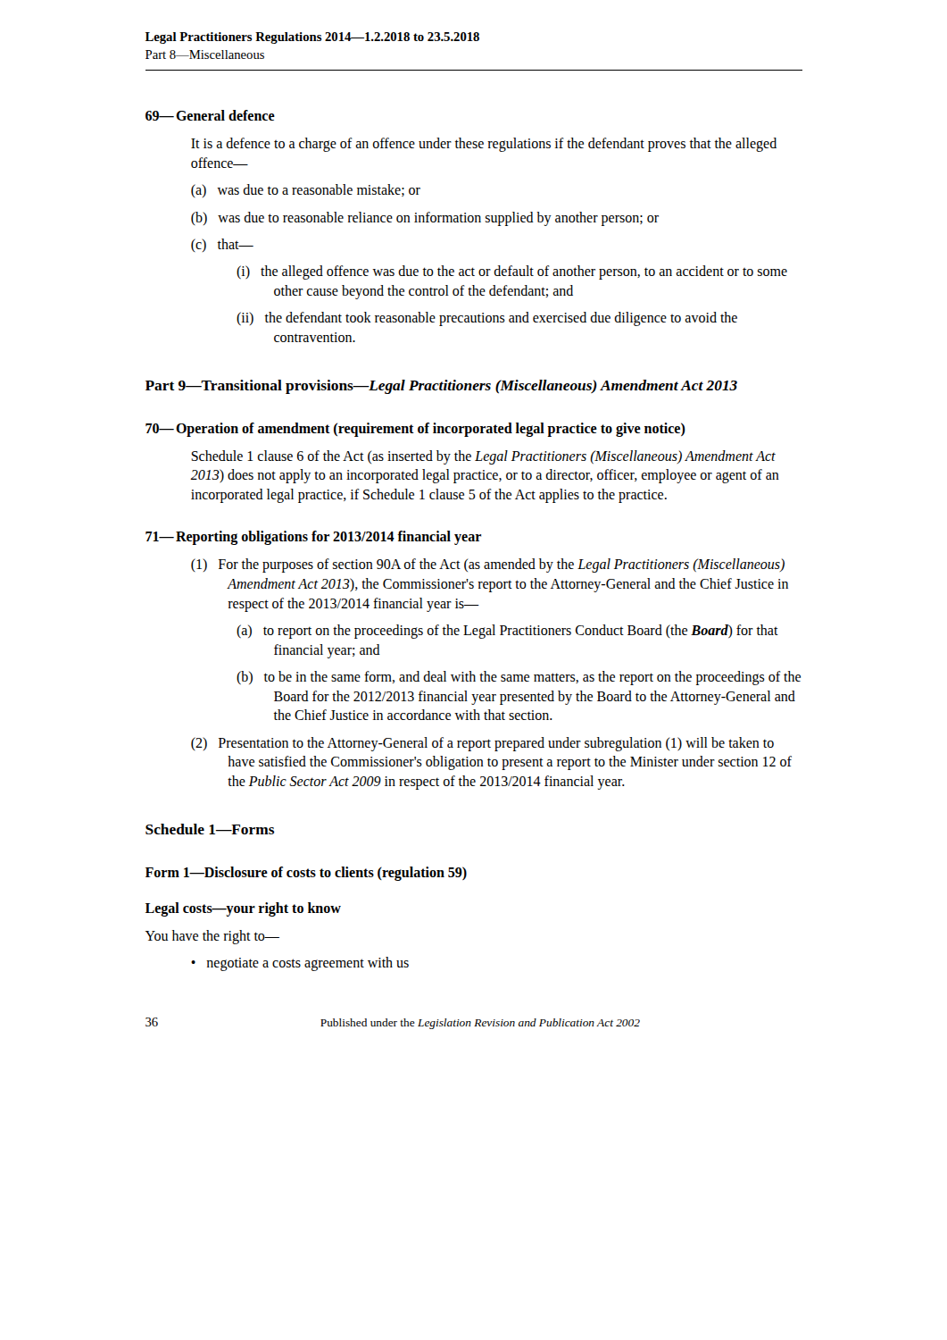Legal Practitioners Regulations 2014—1.2.2018 to 23.5.2018
Part 8—Miscellaneous
69—General defence
It is a defence to a charge of an offence under these regulations if the defendant proves that the alleged offence—
(a) was due to a reasonable mistake; or
(b) was due to reasonable reliance on information supplied by another person; or
(c) that—
(i) the alleged offence was due to the act or default of another person, to an accident or to some other cause beyond the control of the defendant; and
(ii) the defendant took reasonable precautions and exercised due diligence to avoid the contravention.
Part 9—Transitional provisions—Legal Practitioners (Miscellaneous) Amendment Act 2013
70—Operation of amendment (requirement of incorporated legal practice to give notice)
Schedule 1 clause 6 of the Act (as inserted by the Legal Practitioners (Miscellaneous) Amendment Act 2013) does not apply to an incorporated legal practice, or to a director, officer, employee or agent of an incorporated legal practice, if Schedule 1 clause 5 of the Act applies to the practice.
71—Reporting obligations for 2013/2014 financial year
(1) For the purposes of section 90A of the Act (as amended by the Legal Practitioners (Miscellaneous) Amendment Act 2013), the Commissioner's report to the Attorney-General and the Chief Justice in respect of the 2013/2014 financial year is—
(a) to report on the proceedings of the Legal Practitioners Conduct Board (the Board) for that financial year; and
(b) to be in the same form, and deal with the same matters, as the report on the proceedings of the Board for the 2012/2013 financial year presented by the Board to the Attorney-General and the Chief Justice in accordance with that section.
(2) Presentation to the Attorney-General of a report prepared under subregulation (1) will be taken to have satisfied the Commissioner's obligation to present a report to the Minister under section 12 of the Public Sector Act 2009 in respect of the 2013/2014 financial year.
Schedule 1—Forms
Form 1—Disclosure of costs to clients (regulation 59)
Legal costs—your right to know
You have the right to—
• negotiate a costs agreement with us
36
Published under the Legislation Revision and Publication Act 2002